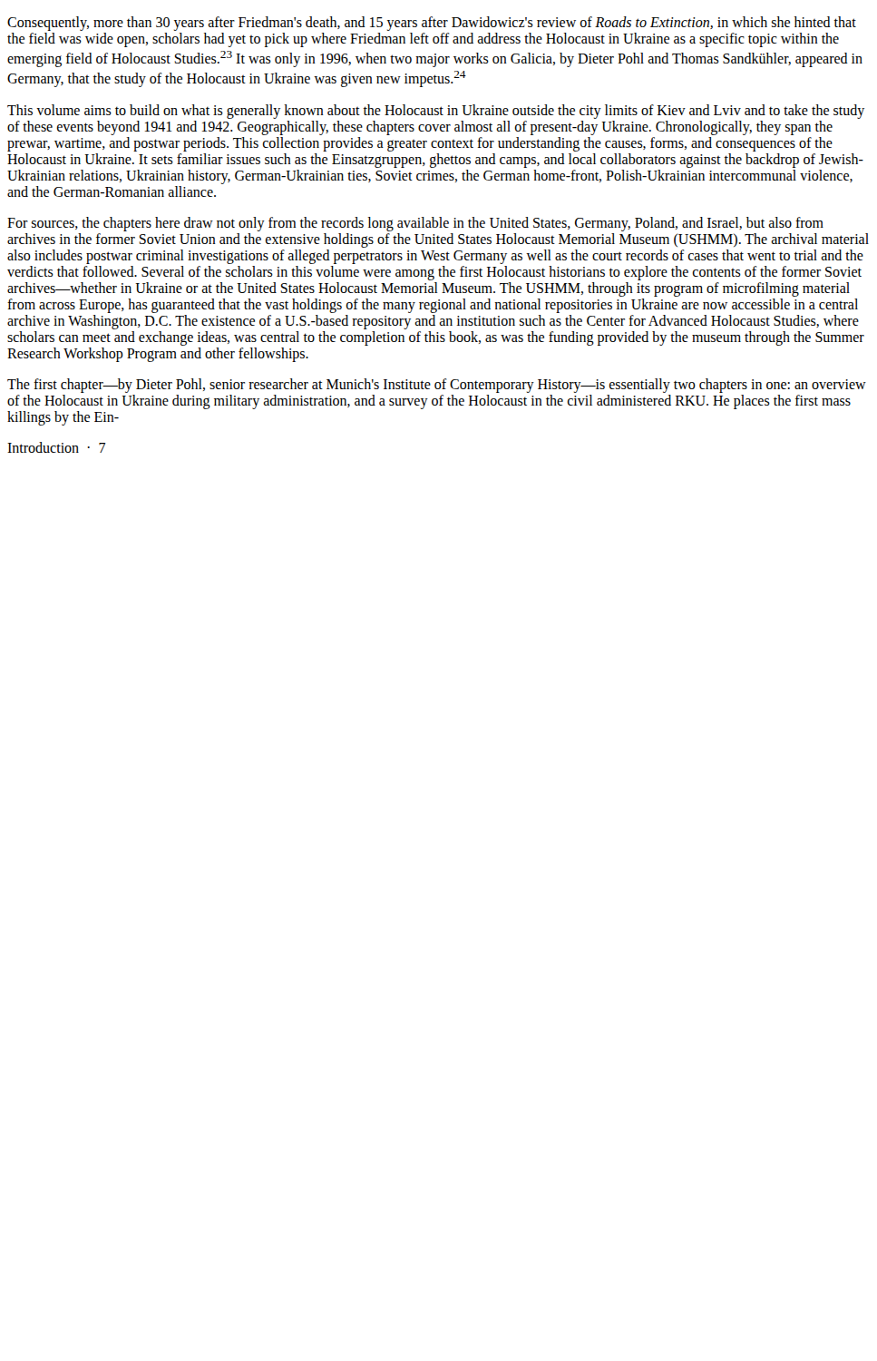Consequently, more than 30 years after Friedman's death, and 15 years after Dawidowicz's review of Roads to Extinction, in which she hinted that the field was wide open, scholars had yet to pick up where Friedman left off and address the Holocaust in Ukraine as a specific topic within the emerging field of Holocaust Studies.23 It was only in 1996, when two major works on Galicia, by Dieter Pohl and Thomas Sandkühler, appeared in Germany, that the study of the Holocaust in Ukraine was given new impetus.24
This volume aims to build on what is generally known about the Holocaust in Ukraine outside the city limits of Kiev and Lviv and to take the study of these events beyond 1941 and 1942. Geographically, these chapters cover almost all of present-day Ukraine. Chronologically, they span the prewar, wartime, and postwar periods. This collection provides a greater context for understanding the causes, forms, and consequences of the Holocaust in Ukraine. It sets familiar issues such as the Einsatzgruppen, ghettos and camps, and local collaborators against the backdrop of Jewish-Ukrainian relations, Ukrainian history, German-Ukrainian ties, Soviet crimes, the German home-front, Polish-Ukrainian intercommunal violence, and the German-Romanian alliance.
For sources, the chapters here draw not only from the records long available in the United States, Germany, Poland, and Israel, but also from archives in the former Soviet Union and the extensive holdings of the United States Holocaust Memorial Museum (USHMM). The archival material also includes postwar criminal investigations of alleged perpetrators in West Germany as well as the court records of cases that went to trial and the verdicts that followed. Several of the scholars in this volume were among the first Holocaust historians to explore the contents of the former Soviet archives—whether in Ukraine or at the United States Holocaust Memorial Museum. The USHMM, through its program of microfilming material from across Europe, has guaranteed that the vast holdings of the many regional and national repositories in Ukraine are now accessible in a central archive in Washington, D.C. The existence of a U.S.-based repository and an institution such as the Center for Advanced Holocaust Studies, where scholars can meet and exchange ideas, was central to the completion of this book, as was the funding provided by the museum through the Summer Research Workshop Program and other fellowships.
The first chapter—by Dieter Pohl, senior researcher at Munich's Institute of Contemporary History—is essentially two chapters in one: an overview of the Holocaust in Ukraine during military administration, and a survey of the Holocaust in the civil administered RKU. He places the first mass killings by the Ein-
Introduction · 7